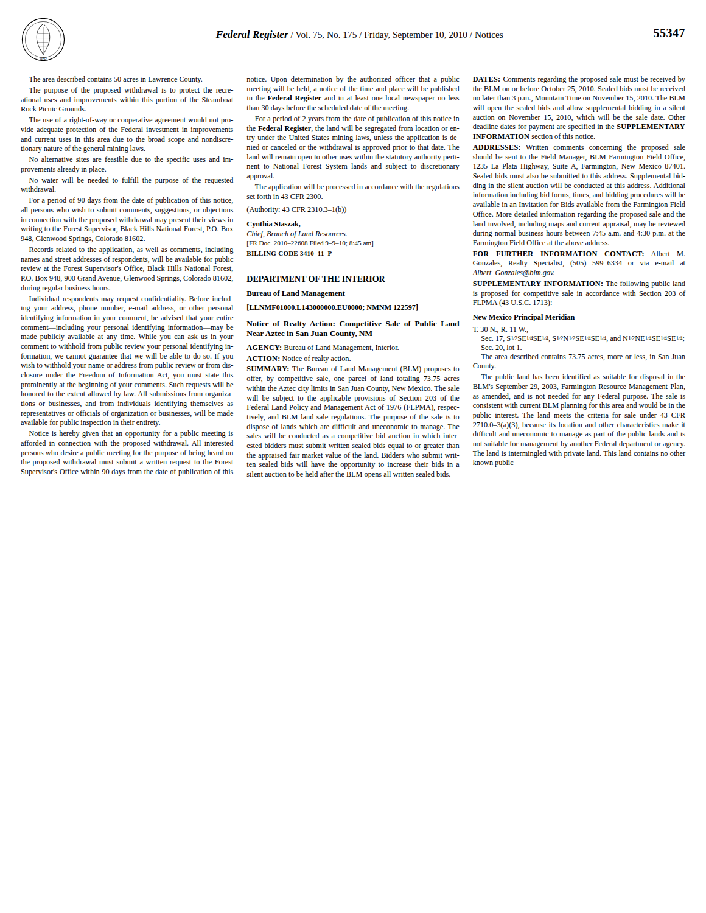GPO
Federal Register / Vol. 75, No. 175 / Friday, September 10, 2010 / Notices
55347
The area described contains 50 acres in Lawrence County.
The purpose of the proposed withdrawal is to protect the recreational uses and improvements within this portion of the Steamboat Rock Picnic Grounds.
The use of a right-of-way or cooperative agreement would not provide adequate protection of the Federal investment in improvements and current uses in this area due to the broad scope and nondiscretionary nature of the general mining laws.
No alternative sites are feasible due to the specific uses and improvements already in place.
No water will be needed to fulfill the purpose of the requested withdrawal.
For a period of 90 days from the date of publication of this notice, all persons who wish to submit comments, suggestions, or objections in connection with the proposed withdrawal may present their views in writing to the Forest Supervisor, Black Hills National Forest, P.O. Box 948, Glenwood Springs, Colorado 81602.
Records related to the application, as well as comments, including names and street addresses of respondents, will be available for public review at the Forest Supervisor's Office, Black Hills National Forest, P.O. Box 948, 900 Grand Avenue, Glenwood Springs, Colorado 81602, during regular business hours.
Individual respondents may request confidentiality. Before including your address, phone number, e-mail address, or other personal identifying information in your comment, be advised that your entire comment—including your personal identifying information—may be made publicly available at any time. While you can ask us in your comment to withhold from public review your personal identifying information, we cannot guarantee that we will be able to do so. If you wish to withhold your name or address from public review or from disclosure under the Freedom of Information Act, you must state this prominently at the beginning of your comments. Such requests will be honored to the extent allowed by law. All submissions from organizations or businesses, and from individuals identifying themselves as representatives or officials of organization or businesses, will be made available for public inspection in their entirety.
Notice is hereby given that an opportunity for a public meeting is afforded in connection with the proposed withdrawal. All interested persons who desire a public meeting for the purpose of being heard on the proposed withdrawal must submit a written request to the Forest Supervisor's Office within 90 days from the date of publication of this notice. Upon determination by the authorized officer that a public meeting will be held, a notice of the time and place will be published in the Federal Register and in at least one local newspaper no less than 30 days before the scheduled date of the meeting.
For a period of 2 years from the date of publication of this notice in the Federal Register, the land will be segregated from location or entry under the United States mining laws, unless the application is denied or canceled or the withdrawal is approved prior to that date. The land will remain open to other uses within the statutory authority pertinent to National Forest System lands and subject to discretionary approval.
The application will be processed in accordance with the regulations set forth in 43 CFR 2300.
(Authority: 43 CFR 2310.3–1(b))
Cynthia Staszak,
Chief, Branch of Land Resources.
[FR Doc. 2010–22608 Filed 9–9–10; 8:45 am]
BILLING CODE 3410–11–P
DEPARTMENT OF THE INTERIOR
Bureau of Land Management
[LLNMF01000.L143000000.EU0000; NMNM 122597]
Notice of Realty Action: Competitive Sale of Public Land Near Aztec in San Juan County, NM
AGENCY: Bureau of Land Management, Interior.
ACTION: Notice of realty action.
SUMMARY: The Bureau of Land Management (BLM) proposes to offer, by competitive sale, one parcel of land totaling 73.75 acres within the Aztec city limits in San Juan County, New Mexico. The sale will be subject to the applicable provisions of Section 203 of the Federal Land Policy and Management Act of 1976 (FLPMA), respectively, and BLM land sale regulations. The purpose of the sale is to dispose of lands which are difficult and uneconomic to manage. The sales will be conducted as a competitive bid auction in which interested bidders must submit written sealed bids equal to or greater than the appraised fair market value of the land. Bidders who submit written sealed bids will have the opportunity to increase their bids in a silent auction to be held after the BLM opens all written sealed bids.
DATES: Comments regarding the proposed sale must be received by the BLM on or before October 25, 2010. Sealed bids must be received no later than 3 p.m., Mountain Time on November 15, 2010. The BLM will open the sealed bids and allow supplemental bidding in a silent auction on November 15, 2010, which will be the sale date. Other deadline dates for payment are specified in the SUPPLEMENTARY INFORMATION section of this notice.
ADDRESSES: Written comments concerning the proposed sale should be sent to the Field Manager, BLM Farmington Field Office, 1235 La Plata Highway, Suite A, Farmington, New Mexico 87401. Sealed bids must also be submitted to this address. Supplemental bidding in the silent auction will be conducted at this address. Additional information including bid forms, times, and bidding procedures will be available in an Invitation for Bids available from the Farmington Field Office. More detailed information regarding the proposed sale and the land involved, including maps and current appraisal, may be reviewed during normal business hours between 7:45 a.m. and 4:30 p.m. at the Farmington Field Office at the above address.
FOR FURTHER INFORMATION CONTACT: Albert M. Gonzales, Realty Specialist, (505) 599–6334 or via e-mail at Albert_Gonzales@blm.gov.
SUPPLEMENTARY INFORMATION: The following public land is proposed for competitive sale in accordance with Section 203 of FLPMA (43 U.S.C. 1713):
New Mexico Principal Meridian
T. 30 N., R. 11 W., Sec. 17, S1⁄2 SE1⁄4 SE1⁄4, S1⁄2 N1⁄2 SE1⁄4 SE1⁄4, and N1⁄2 NE1⁄4 SE1⁄4 SE1⁄4; Sec. 20, lot 1.
The area described contains 73.75 acres, more or less, in San Juan County.
The public land has been identified as suitable for disposal in the BLM's September 29, 2003, Farmington Resource Management Plan, as amended, and is not needed for any Federal purpose. The sale is consistent with current BLM planning for this area and would be in the public interest. The land meets the criteria for sale under 43 CFR 2710.0–3(a)(3), because its location and other characteristics make it difficult and uneconomic to manage as part of the public lands and is not suitable for management by another Federal department or agency. The land is intermingled with private land. This land contains no other known public